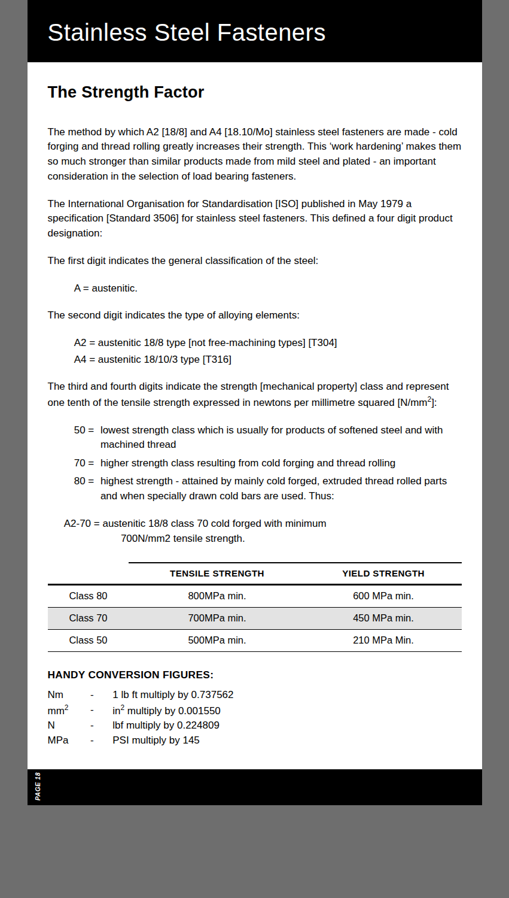Stainless Steel Fasteners
The Strength Factor
The method by which A2 [18/8] and A4 [18.10/Mo] stainless steel fasteners are made - cold forging and thread rolling greatly increases their strength. This ‘work hardening’ makes them so much stronger than similar products made from mild steel and plated - an important consideration in the selection of load bearing fasteners.
The International Organisation for Standardisation [ISO] published in May 1979 a specification [Standard 3506] for stainless steel fasteners. This defined a four digit product designation:
The first digit indicates the general classification of the steel:
A = austenitic.
The second digit indicates the type of alloying elements:
A2 = austenitic 18/8 type [not free-machining types] [T304]
A4 = austenitic 18/10/3 type [T316]
The third and fourth digits indicate the strength [mechanical property] class and represent one tenth of the tensile strength expressed in newtons per millimetre squared [N/mm2]:
50 =
lowest strength class which is usually for products of softened steel and with machined thread
70 =
higher strength class resulting from cold forging and thread rolling
80 =
highest strength - attained by mainly cold forged, extruded thread rolled parts and when specially drawn cold bars are used. Thus:
A2-70 = austenitic 18/8 class 70 cold forged with minimum 700N/mm2 tensile strength.
| | TENSILE STRENGTH | YIELD STRENGTH |
| --- | --- | --- |
| Class 80 | 800MPa min. | 600 MPa min. |
| Class 70 | 700MPa min. | 450 MPa min. |
| Class 50 | 500MPa min. | 210 MPa Min. |
HANDY CONVERSION FIGURES:
Nm
-
1 lb ft multiply by 0.737562
mm2
-
in2 multiply by 0.001550
N
-
lbf multiply by 0.224809
MPa
-
PSI multiply by 145
PAGE 18